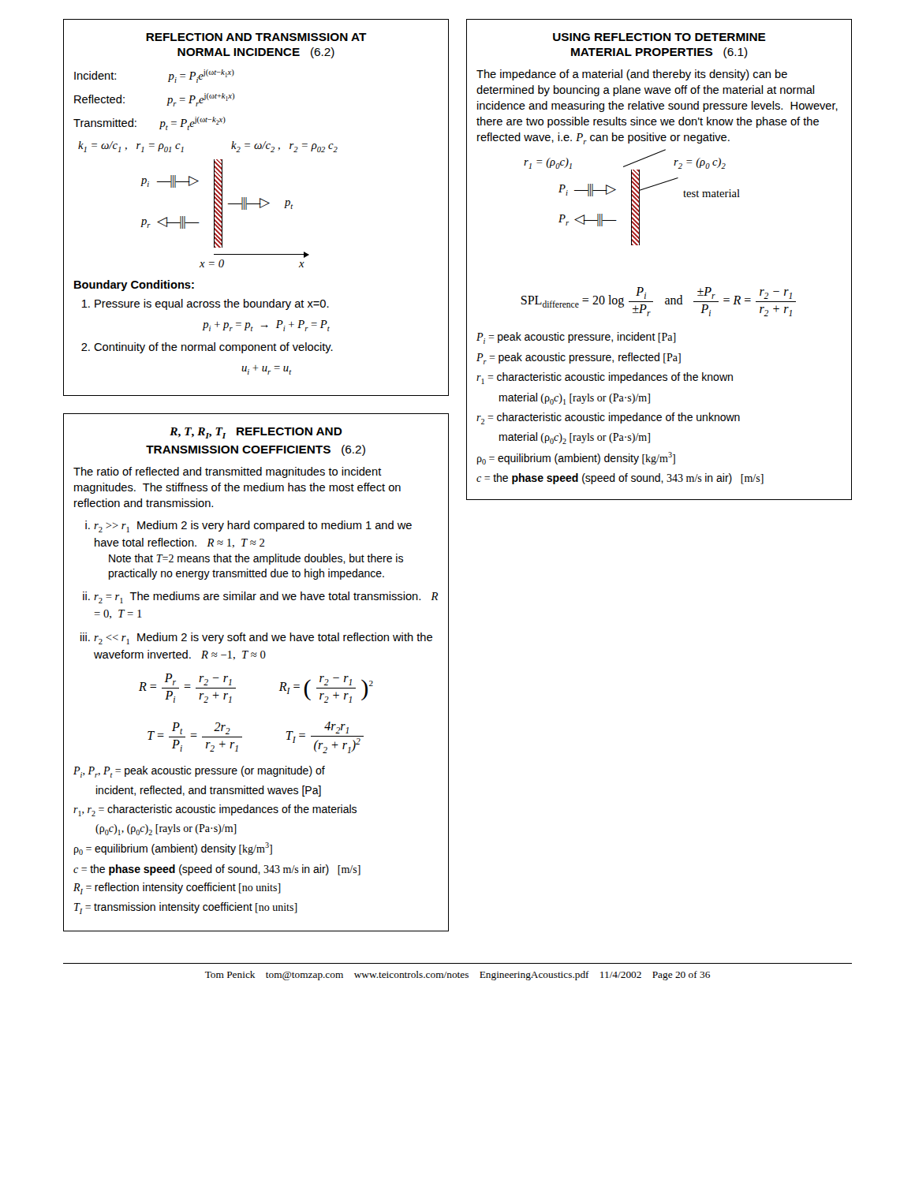REFLECTION AND TRANSMISSION AT
NORMAL INCIDENCE (6.2)
Incident: pi = Piej(ωt−k1x)
Reflected: pr = Prej(ωt+k1x)
Transmitted: pt = Ptej(ωt−k2x)
k1 = ω/c1 , r1 = ρ01 c1
k2 = ω/c2 , r2 = ρ02 c2
pi
—|||—▷
—|||—▷
pt
pr
◁—|||—
x = 0
x
Boundary Conditions:
Pressure is equal across the boundary at x=0.
pi + pr = pt → Pi + Pr = Pt
Continuity of the normal component of velocity.
ui + ur = ut
R, T, RI, TI REFLECTION AND
TRANSMISSION COEFFICIENTS (6.2)
The ratio of reflected and transmitted magnitudes to incident magnitudes. The stiffness of the medium has the most effect on reflection and transmission.
r2 >> r1 Medium 2 is very hard compared to medium 1 and we have total reflection. R ≈ 1, T ≈ 2
Note that T=2 means that the amplitude doubles, but there is practically no energy transmitted due to high impedance.
r2 = r1 The mediums are similar and we have total transmission. R = 0, T = 1
r2 << r1 Medium 2 is very soft and we have total reflection with the waveform inverted. R ≈ −1, T ≈ 0
R = Pr Pi = r2 − r1 r2 + r1 RI = ( r2 − r1 r2 + r1 ) 2
T = Pt Pi = 2r2 r2 + r1 TI = 4r2r1(r2 + r1)2
Pi, Pr, Pt = peak acoustic pressure (or magnitude) of
incident, reflected, and transmitted waves [Pa]
r1, r2 = characteristic acoustic impedances of the materials
(ρ0c)1, (ρ0c)2 [rayls or (Pa·s)/m]
ρ0 = equilibrium (ambient) density [kg/m3]
c = the phase speed (speed of sound, 343 m/s in air) [m/s]
RI = reflection intensity coefficient [no units]
TI = transmission intensity coefficient [no units]
USING REFLECTION TO DETERMINE
MATERIAL PROPERTIES (6.1)
The impedance of a material (and thereby its density) can be determined by bouncing a plane wave off of the material at normal incidence and measuring the relative sound pressure levels. However, there are two possible results since we don't know the phase of the reflected wave, i.e. Pr can be positive or negative.
r1 = (ρ0c)1
r2 = (ρ0 c)2
Pi
—|||—▷
test material
Pr
◁—|||—
SPLdifference = 20 log Pi±Pr and ±Pr Pi = R = r2 − r1 r2 + r1
Pi = peak acoustic pressure, incident [Pa]
Pr = peak acoustic pressure, reflected [Pa]
r1 = characteristic acoustic impedances of the known
material (ρ0c)1 [rayls or (Pa·s)/m]
r2 = characteristic acoustic impedance of the unknown
material (ρ0c)2 [rayls or (Pa·s)/m]
ρ0 = equilibrium (ambient) density [kg/m3]
c = the phase speed (speed of sound, 343 m/s in air) [m/s]
Tom Penick tom@tomzap.com www.teicontrols.com/notes EngineeringAcoustics.pdf 11/4/2002 Page 20 of 36